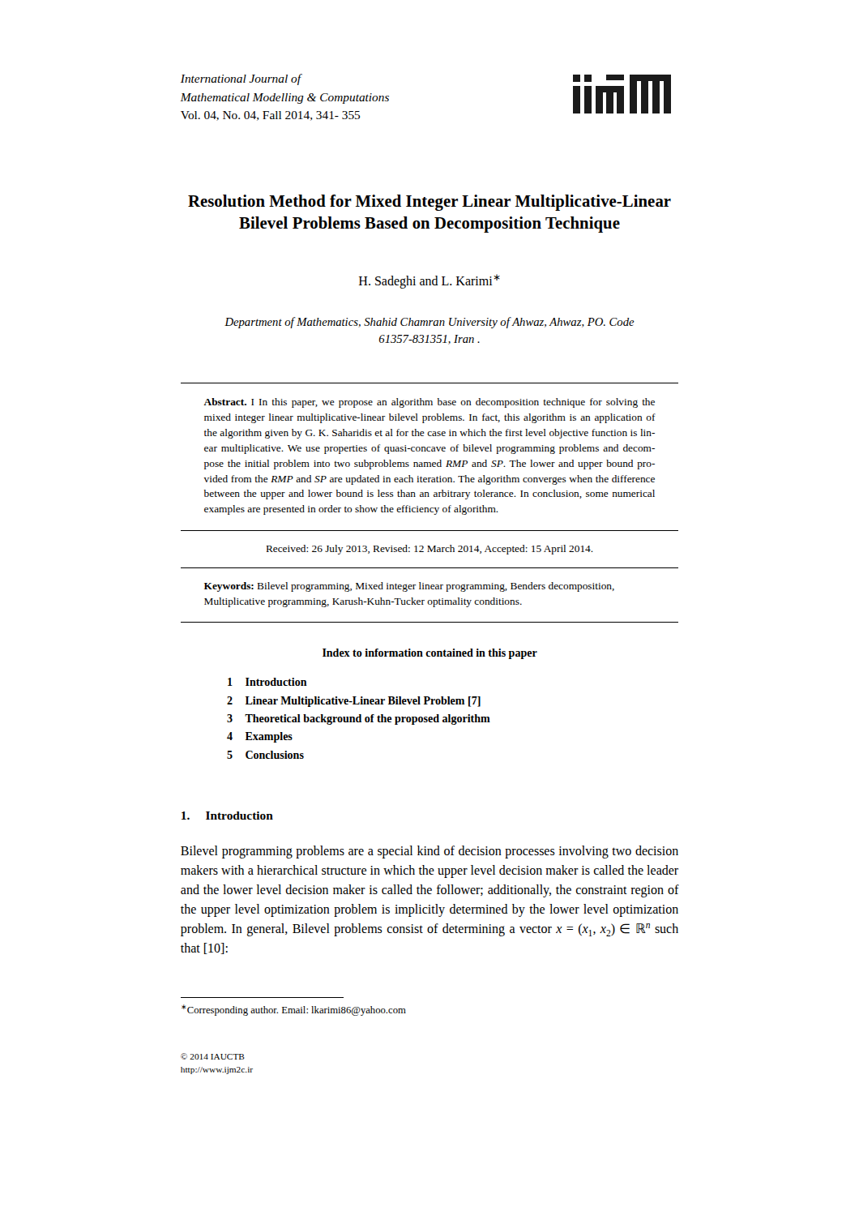International Journal of
Mathematical Modelling & Computations
Vol. 04, No. 04, Fall 2014, 341- 355
Resolution Method for Mixed Integer Linear Multiplicative-Linear
Bilevel Problems Based on Decomposition Technique
H. Sadeghi and L. Karimi∗
Department of Mathematics, Shahid Chamran University of Ahwaz, Ahwaz, PO. Code
61357-831351, Iran .
Abstract. I In this paper, we propose an algorithm base on decomposition technique for solving the mixed integer linear multiplicative-linear bilevel problems. In fact, this algorithm is an application of the algorithm given by G. K. Saharidis et al for the case in which the first level objective function is linear multiplicative. We use properties of quasi-concave of bilevel programming problems and decompose the initial problem into two subproblems named RMP and SP. The lower and upper bound provided from the RMP and SP are updated in each iteration. The algorithm converges when the difference between the upper and lower bound is less than an arbitrary tolerance. In conclusion, some numerical examples are presented in order to show the efficiency of algorithm.
Received: 26 July 2013, Revised: 12 March 2014, Accepted: 15 April 2014.
Keywords: Bilevel programming, Mixed integer linear programming, Benders decomposition, Multiplicative programming, Karush-Kuhn-Tucker optimality conditions.
Index to information contained in this paper
1 Introduction
2 Linear Multiplicative-Linear Bilevel Problem [7]
3 Theoretical background of the proposed algorithm
4 Examples
5 Conclusions
1. Introduction
Bilevel programming problems are a special kind of decision processes involving two decision makers with a hierarchical structure in which the upper level decision maker is called the leader and the lower level decision maker is called the follower; additionally, the constraint region of the upper level optimization problem is implicitly determined by the lower level optimization problem. In general, Bilevel problems consist of determining a vector x = (x1, x2) ∈ ℝn such that [10]:
∗Corresponding author. Email: lkarimi86@yahoo.com
© 2014 IAUCTB
http://www.ijm2c.ir